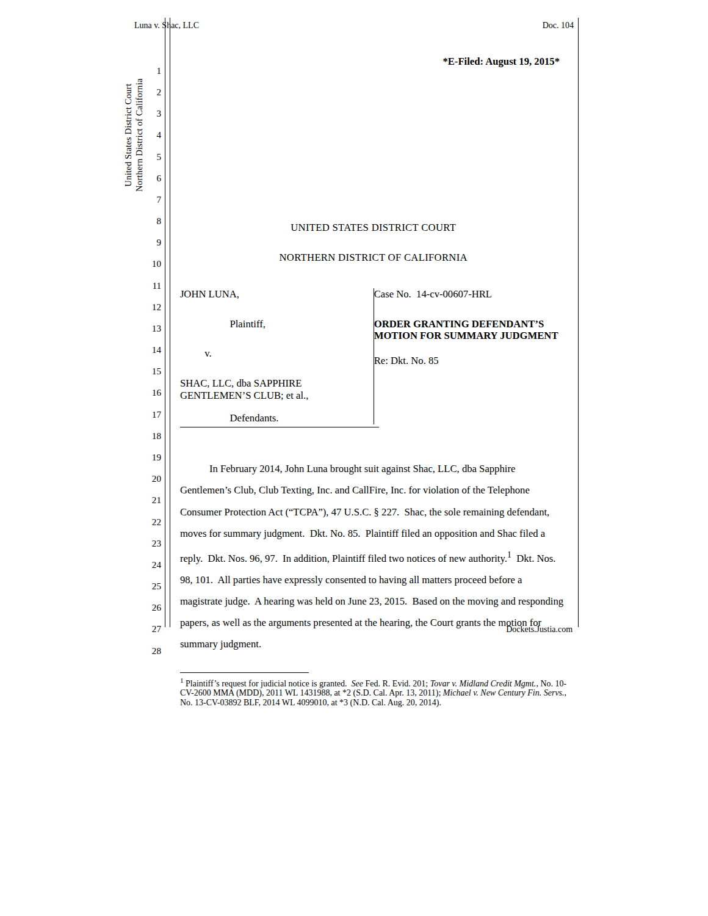Luna v. Shac, LLC Doc. 104
United States District Court
Northern District of California
1
2
3
4
5
6
7
8
9
10
11
12
13
14
15
16
17
18
19
20
21
22
23
24
25
26
27
28
*E-Filed: August 19, 2015*
UNITED STATES DISTRICT COURT
NORTHERN DISTRICT OF CALIFORNIA
| JOHN LUNA, Plaintiff, v. SHAC, LLC, dba SAPPHIRE GENTLEMEN’S CLUB; et al., Defendants. | Case No. 14-cv-00607-HRL ORDER GRANTING DEFENDANT’S MOTION FOR SUMMARY JUDGMENT Re: Dkt. No. 85 |
In February 2014, John Luna brought suit against Shac, LLC, dba Sapphire Gentlemen’s Club, Club Texting, Inc. and CallFire, Inc. for violation of the Telephone Consumer Protection Act (“TCPA”), 47 U.S.C. § 227. Shac, the sole remaining defendant, moves for summary judgment. Dkt. No. 85. Plaintiff filed an opposition and Shac filed a reply. Dkt. Nos. 96, 97. In addition, Plaintiff filed two notices of new authority.1 Dkt. Nos. 98, 101. All parties have expressly consented to having all matters proceed before a magistrate judge. A hearing was held on June 23, 2015. Based on the moving and responding papers, as well as the arguments presented at the hearing, the Court grants the motion for summary judgment.
1 Plaintiff’s request for judicial notice is granted. See Fed. R. Evid. 201; Tovar v. Midland Credit Mgmt., No. 10-CV-2600 MMA (MDD), 2011 WL 1431988, at *2 (S.D. Cal. Apr. 13, 2011); Michael v. New Century Fin. Servs., No. 13-CV-03892 BLF, 2014 WL 4099010, at *3 (N.D. Cal. Aug. 20, 2014).
Dockets.Justia.com